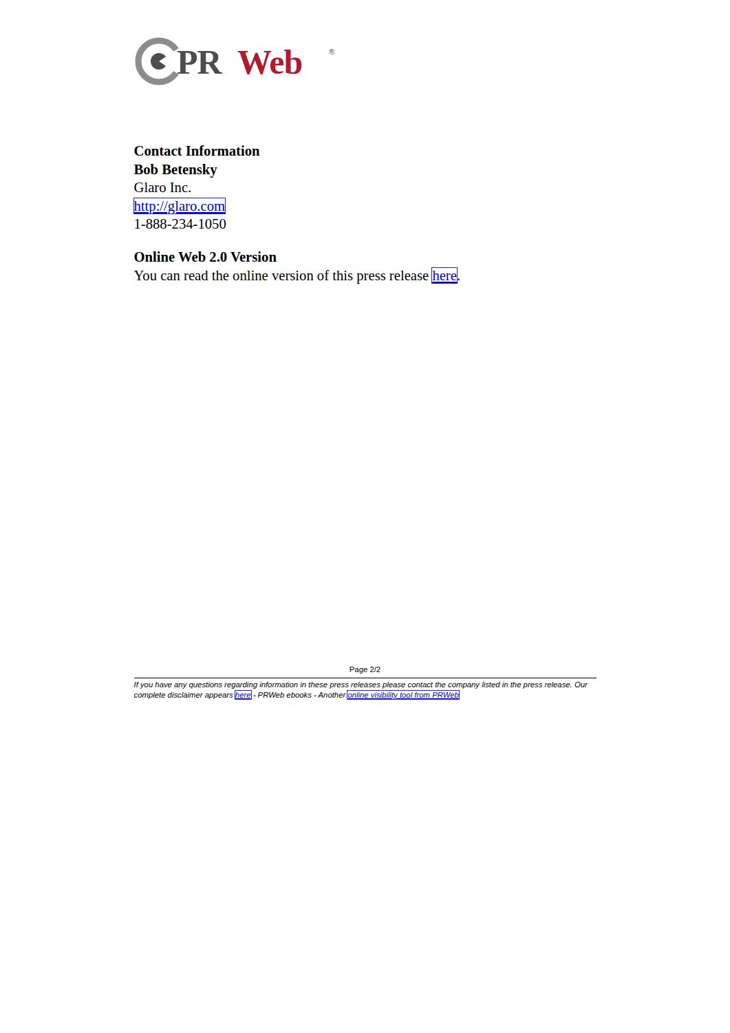PR Web ®
Contact Information
Bob Betensky
Glaro Inc.
http://glaro.com
1-888-234-1050
Online Web 2.0 Version
You can read the online version of this press release here.
Page 2/2
If you have any questions regarding information in these press releases please contact the company listed in the press release. Our complete disclaimer appears here - PRWeb ebooks - Another online visibility tool from PRWeb